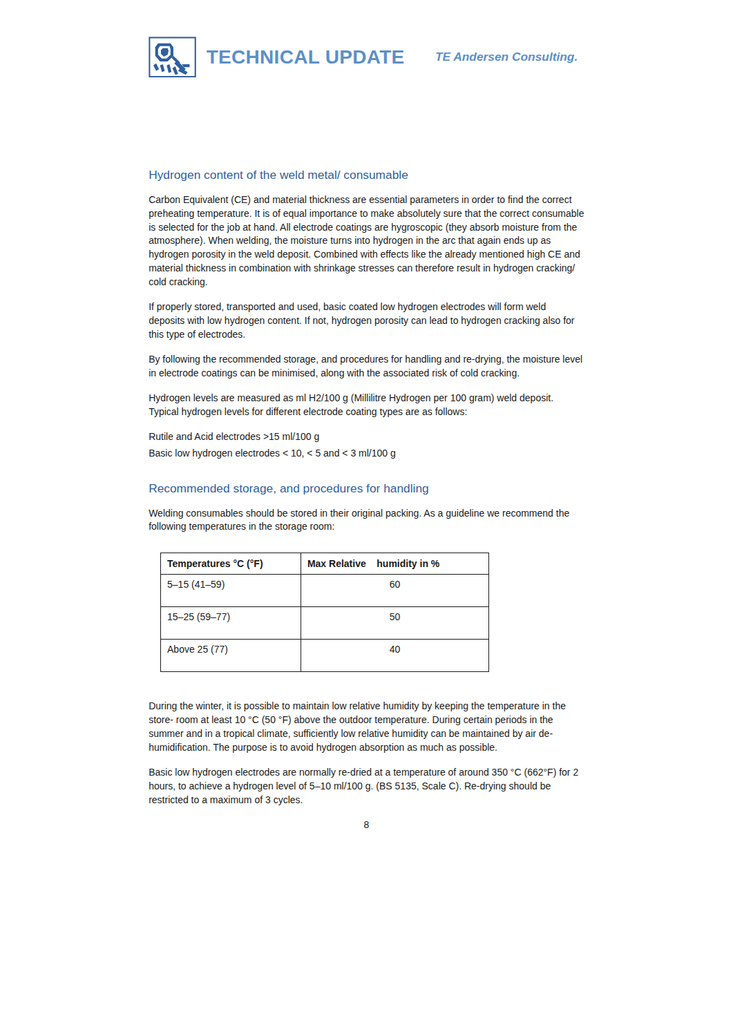TECHNICAL UPDATE
TE Andersen Consulting.
Hydrogen content of the weld metal/ consumable
Carbon Equivalent (CE) and material thickness are essential parameters in order to find the correct preheating temperature. It is of equal importance to make absolutely sure that the correct consumable is selected for the job at hand. All electrode coatings are hygroscopic (they absorb moisture from the atmosphere). When welding, the moisture turns into hydrogen in the arc that again ends up as hydrogen porosity in the weld deposit. Combined with effects like the already mentioned high CE and material thickness in combination with shrinkage stresses can therefore result in hydrogen cracking/ cold cracking.
If properly stored, transported and used, basic coated low hydrogen electrodes will form weld deposits with low hydrogen content. If not, hydrogen porosity can lead to hydrogen cracking also for this type of electrodes.
By following the recommended storage, and procedures for handling and re-drying, the moisture level in electrode coatings can be minimised, along with the associated risk of cold cracking.
Hydrogen levels are measured as ml H2/100 g (Millilitre Hydrogen per 100 gram) weld deposit. Typical hydrogen levels for different electrode coating types are as follows:
Rutile and Acid electrodes >15 ml/100 g
Basic low hydrogen electrodes < 10, < 5 and < 3 ml/100 g
Recommended storage, and procedures for handling
Welding consumables should be stored in their original packing. As a guideline we recommend the following temperatures in the storage room:
| Temperatures °C (°F) | Max Relative humidity in % |
| --- | --- |
| 5–15 (41–59) | 60 |
| 15–25 (59–77) | 50 |
| Above 25 (77) | 40 |
During the winter, it is possible to maintain low relative humidity by keeping the temperature in the store- room at least 10 °C (50 °F) above the outdoor temperature. During certain periods in the summer and in a tropical climate, sufficiently low relative humidity can be maintained by air de-humidification. The purpose is to avoid hydrogen absorption as much as possible.
Basic low hydrogen electrodes are normally re-dried at a temperature of around 350 °C (662°F) for 2 hours, to achieve a hydrogen level of 5–10 ml/100 g. (BS 5135, Scale C). Re-drying should be restricted to a maximum of 3 cycles.
8